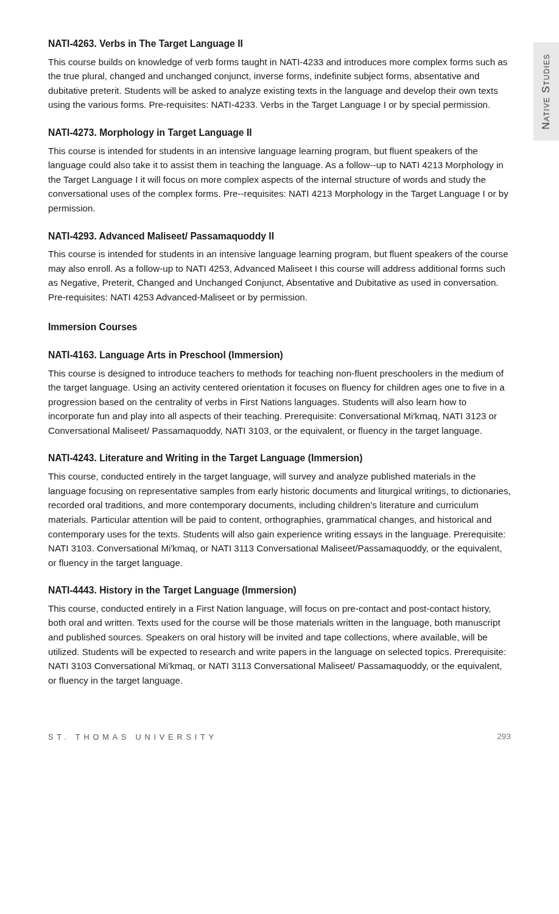Native Studies
NATI-4263. Verbs in The Target Language II
This course builds on knowledge of verb forms taught in NATI-4233 and introduces more complex forms such as the true plural, changed and unchanged conjunct, inverse forms, indefinite subject forms, absentative and dubitative preterit. Students will be asked to analyze existing texts in the language and develop their own texts using the various forms. Pre-requisites: NATI-4233. Verbs in the Target Language I or by special permission.
NATI-4273. Morphology in Target Language II
This course is intended for students in an intensive language learning program, but fluent speakers of the language could also take it to assist them in teaching the language. As a follow--up to NATI 4213 Morphology in the Target Language I it will focus on more complex aspects of the internal structure of words and study the conversational uses of the complex forms. Pre--requisites: NATI 4213 Morphology in the Target Language I or by permission.
NATI-4293. Advanced Maliseet/ Passamaquoddy II
This course is intended for students in an intensive language learning program, but fluent speakers of the course may also enroll. As a follow-up to NATI 4253, Advanced Maliseet I this course will address additional forms such as Negative, Preterit, Changed and Unchanged Conjunct, Absentative and Dubitative as used in conversation. Pre-requisites: NATI 4253 Advanced-Maliseet or by permission.
Immersion Courses
NATI-4163. Language Arts in Preschool (Immersion)
This course is designed to introduce teachers to methods for teaching non-fluent preschoolers in the medium of the target language. Using an activity centered orientation it focuses on fluency for children ages one to five in a progression based on the centrality of verbs in First Nations languages. Students will also learn how to incorporate fun and play into all aspects of their teaching. Prerequisite: Conversational Mi'kmaq, NATI 3123 or Conversational Maliseet/ Passamaquoddy, NATI 3103, or the equivalent, or fluency in the target language.
NATI-4243. Literature and Writing in the Target Language (Immersion)
This course, conducted entirely in the target language, will survey and analyze published materials in the language focusing on representative samples from early historic documents and liturgical writings, to dictionaries, recorded oral traditions, and more contemporary documents, including children's literature and curriculum materials. Particular attention will be paid to content, orthographies, grammatical changes, and historical and contemporary uses for the texts. Students will also gain experience writing essays in the language. Prerequisite: NATI 3103. Conversational Mi'kmaq, or NATI 3113 Conversational Maliseet/Passamaquoddy, or the equivalent, or fluency in the target language.
NATI-4443. History in the Target Language (Immersion)
This course, conducted entirely in a First Nation language, will focus on pre-contact and post-contact history, both oral and written. Texts used for the course will be those materials written in the language, both manuscript and published sources. Speakers on oral history will be invited and tape collections, where available, will be utilized. Students will be expected to research and write papers in the language on selected topics. Prerequisite: NATI 3103 Conversational Mi'kmaq, or NATI 3113 Conversational Maliseet/ Passamaquoddy, or the equivalent, or fluency in the target language.
ST. THOMAS UNIVERSITY 293